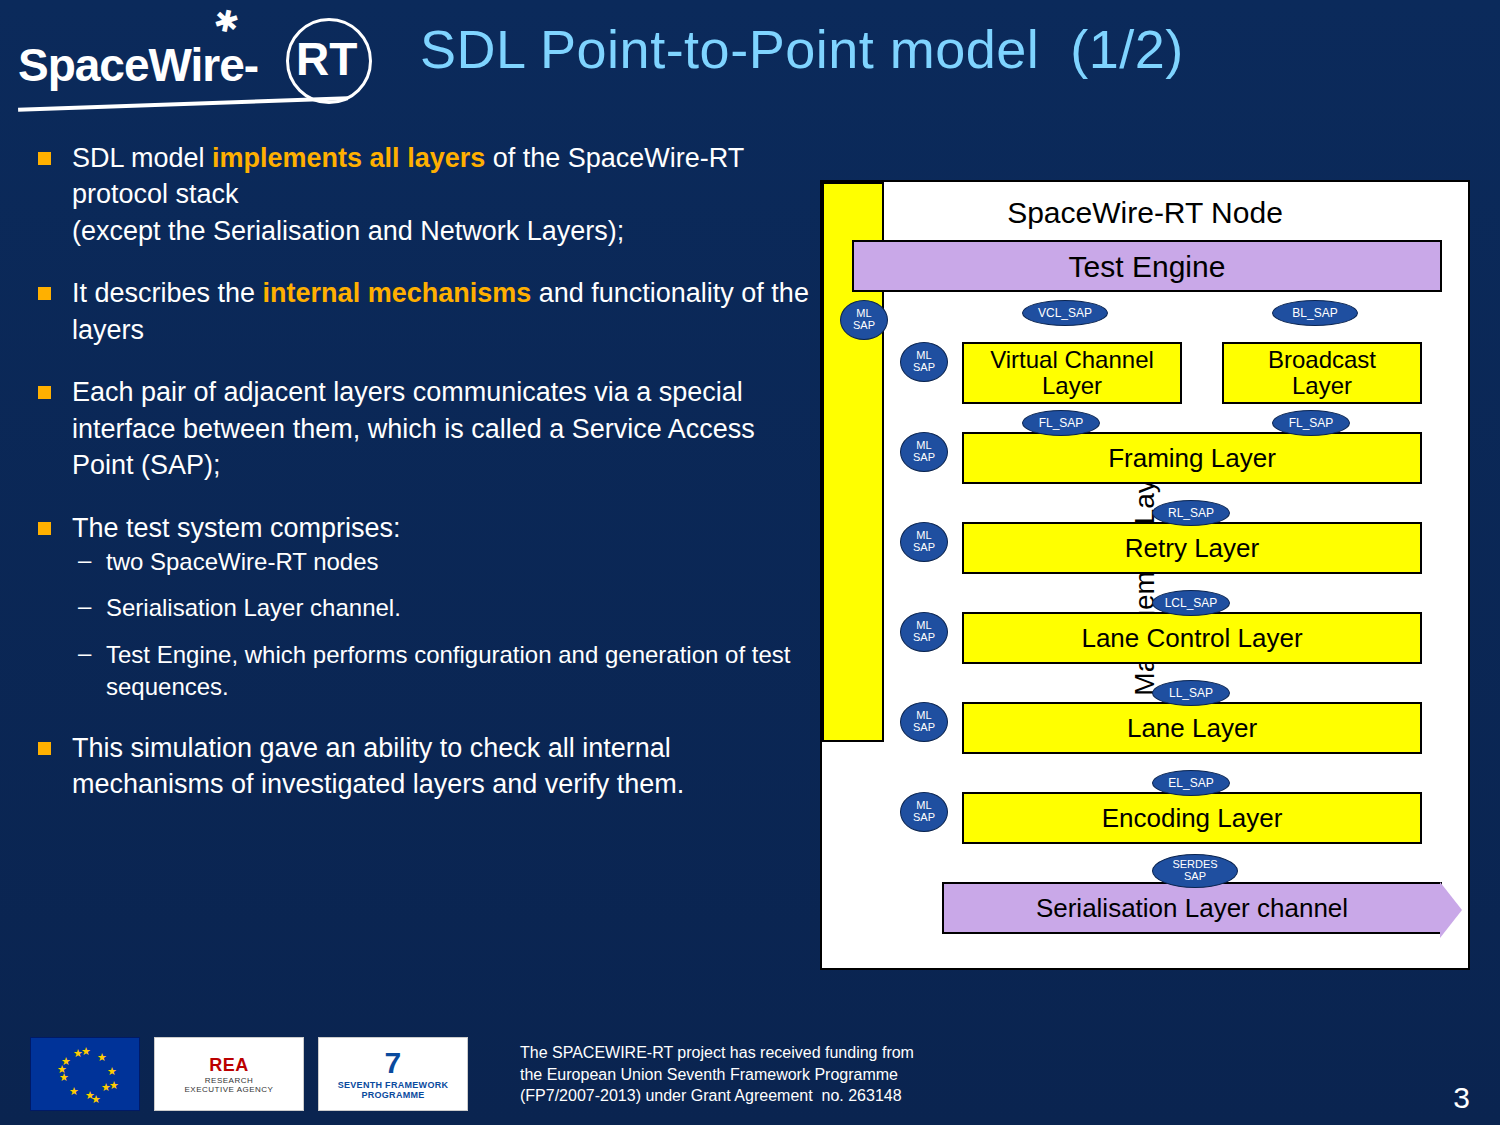✱
SpaceWire-
RT
SDL Point-to-Point model (1/2)
SDL model implements all layers of the SpaceWire-RT protocol stack
(except the Serialisation and Network Layers);
It describes the internal mechanisms and functionality of the layers
Each pair of adjacent layers communicates via a special interface between them, which is called a Service Access Point (SAP);
The test system comprises:
two SpaceWire-RT nodes
Serialisation Layer channel.
Test Engine, which performs configuration and generation of test sequences.
This simulation gave an ability to check all internal mechanisms of investigated layers and verify them.
SpaceWire-RT Node
Test Engine
Management Layer
Virtual Channel
Layer
Broadcast
Layer
Framing Layer
Retry Layer
Lane Control Layer
Lane Layer
Encoding Layer
Serialisation Layer channel
ML
SAP
ML
SAP
ML
SAP
ML
SAP
ML
SAP
ML
SAP
ML
SAP
VCL_SAP
BL_SAP
FL_SAP
FL_SAP
RL_SAP
LCL_SAP
LL_SAP
EL_SAP
SERDES
SAP
★ ★ ★ ★ ★ ★ ★ ★ ★ ★ ★ ★
REA RESEARCH EXECUTIVE AGENCY
7
SEVENTH FRAMEWORK
PROGRAMME
The SPACEWIRE-RT project has received funding from
the European Union Seventh Framework Programme
(FP7/2007-2013) under Grant Agreement no. 263148
3